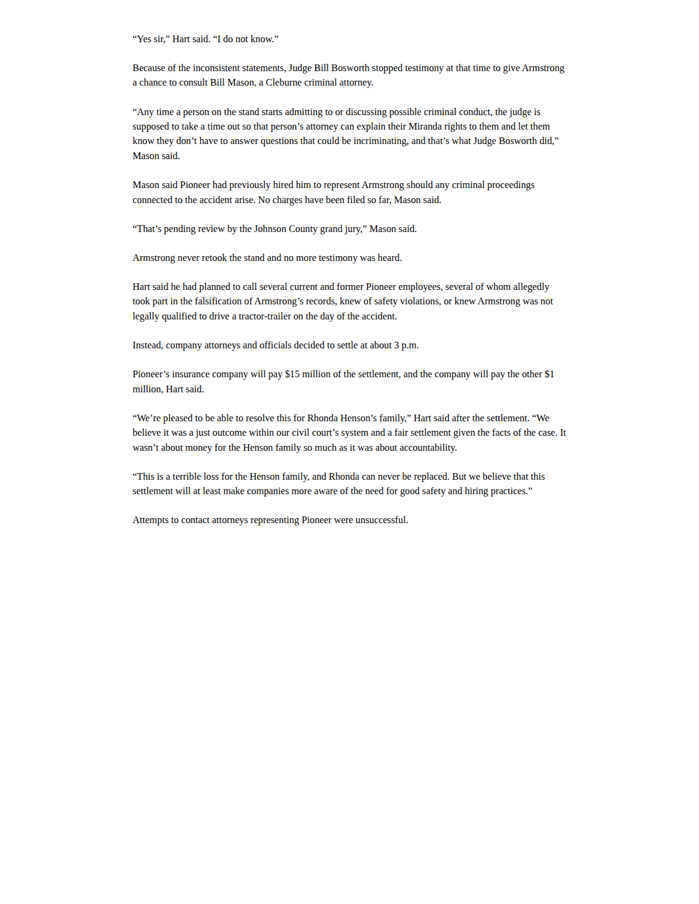“Yes sir,” Hart said. “I do not know.”
Because of the inconsistent statements, Judge Bill Bosworth stopped testimony at that time to give Armstrong a chance to consult Bill Mason, a Cleburne criminal attorney.
“Any time a person on the stand starts admitting to or discussing possible criminal conduct, the judge is supposed to take a time out so that person’s attorney can explain their Miranda rights to them and let them know they don’t have to answer questions that could be incriminating, and that’s what Judge Bosworth did,” Mason said.
Mason said Pioneer had previously hired him to represent Armstrong should any criminal proceedings connected to the accident arise. No charges have been filed so far, Mason said.
“That’s pending review by the Johnson County grand jury,” Mason said.
Armstrong never retook the stand and no more testimony was heard.
Hart said he had planned to call several current and former Pioneer employees, several of whom allegedly took part in the falsification of Armstrong’s records, knew of safety violations, or knew Armstrong was not legally qualified to drive a tractor-trailer on the day of the accident.
Instead, company attorneys and officials decided to settle at about 3 p.m.
Pioneer’s insurance company will pay $15 million of the settlement, and the company will pay the other $1 million, Hart said.
“We’re pleased to be able to resolve this for Rhonda Henson’s family,” Hart said after the settlement. “We believe it was a just outcome within our civil court’s system and a fair settlement given the facts of the case. It wasn’t about money for the Henson family so much as it was about accountability.
“This is a terrible loss for the Henson family, and Rhonda can never be replaced. But we believe that this settlement will at least make companies more aware of the need for good safety and hiring practices.”
Attempts to contact attorneys representing Pioneer were unsuccessful.